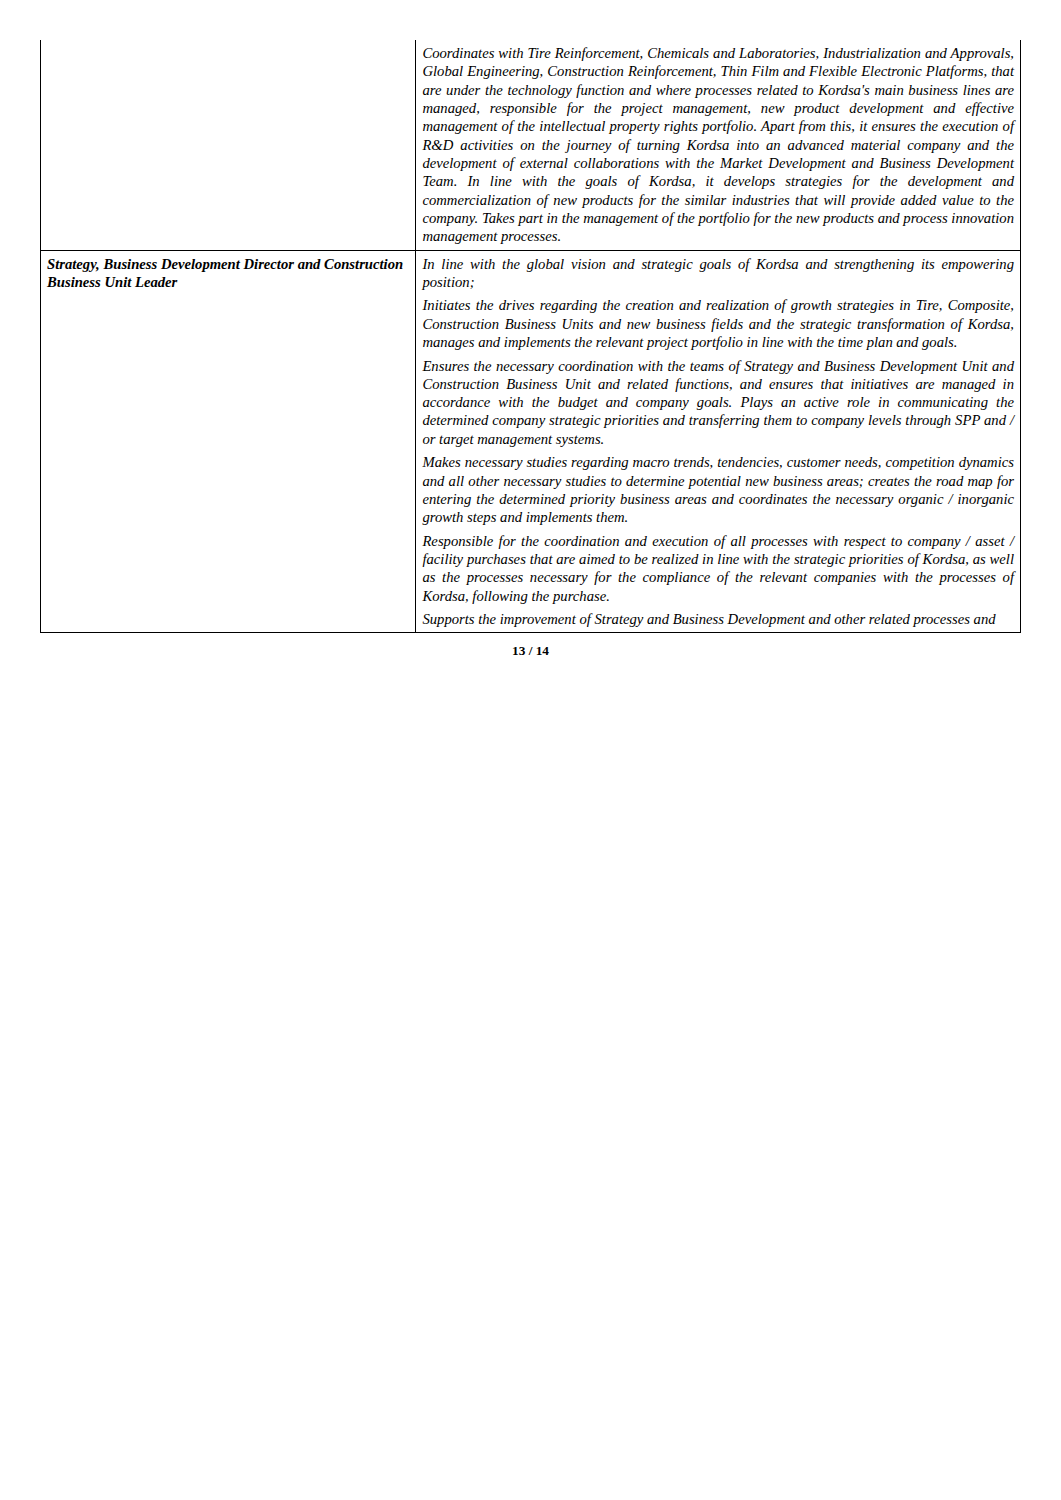| | Coordinates with Tire Reinforcement, Chemicals and Laboratories, Industrialization and Approvals, Global Engineering, Construction Reinforcement, Thin Film and Flexible Electronic Platforms, that are under the technology function and where processes related to Kordsa's main business lines are managed, responsible for the project management, new product development and effective management of the intellectual property rights portfolio. Apart from this, it ensures the execution of R&D activities on the journey of turning Kordsa into an advanced material company and the development of external collaborations with the Market Development and Business Development Team. In line with the goals of Kordsa, it develops strategies for the development and commercialization of new products for the similar industries that will provide added value to the company. Takes part in the management of the portfolio for the new products and process innovation management processes. |
| Strategy, Business Development Director and Construction Business Unit Leader | In line with the global vision and strategic goals of Kordsa and strengthening its empowering position; Initiates the drives regarding the creation and realization of growth strategies in Tire, Composite, Construction Business Units and new business fields and the strategic transformation of Kordsa, manages and implements the relevant project portfolio in line with the time plan and goals. Ensures the necessary coordination with the teams of Strategy and Business Development Unit and Construction Business Unit and related functions, and ensures that initiatives are managed in accordance with the budget and company goals. Plays an active role in communicating the determined company strategic priorities and transferring them to company levels through SPP and / or target management systems. Makes necessary studies regarding macro trends, tendencies, customer needs, competition dynamics and all other necessary studies to determine potential new business areas; creates the road map for entering the determined priority business areas and coordinates the necessary organic / inorganic growth steps and implements them. Responsible for the coordination and execution of all processes with respect to company / asset / facility purchases that are aimed to be realized in line with the strategic priorities of Kordsa, as well as the processes necessary for the compliance of the relevant companies with the processes of Kordsa, following the purchase. Supports the improvement of Strategy and Business Development and other related processes and |
13 / 14